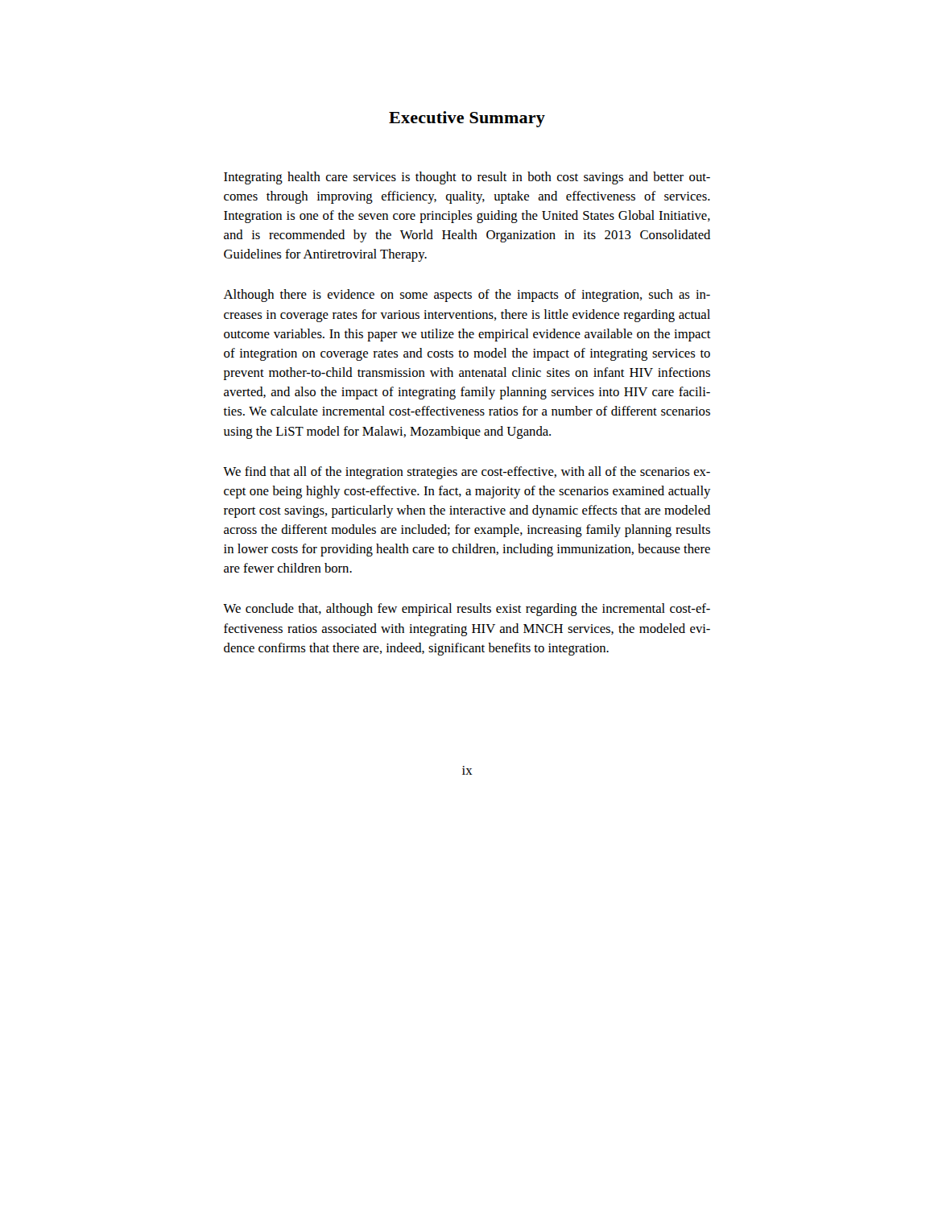Executive Summary
Integrating health care services is thought to result in both cost savings and better outcomes through improving efficiency, quality, uptake and effectiveness of services. Integration is one of the seven core principles guiding the United States Global Initiative, and is recommended by the World Health Organization in its 2013 Consolidated Guidelines for Antiretroviral Therapy.
Although there is evidence on some aspects of the impacts of integration, such as increases in coverage rates for various interventions, there is little evidence regarding actual outcome variables. In this paper we utilize the empirical evidence available on the impact of integration on coverage rates and costs to model the impact of integrating services to prevent mother-to-child transmission with antenatal clinic sites on infant HIV infections averted, and also the impact of integrating family planning services into HIV care facilities. We calculate incremental cost-effectiveness ratios for a number of different scenarios using the LiST model for Malawi, Mozambique and Uganda.
We find that all of the integration strategies are cost-effective, with all of the scenarios except one being highly cost-effective. In fact, a majority of the scenarios examined actually report cost savings, particularly when the interactive and dynamic effects that are modeled across the different modules are included; for example, increasing family planning results in lower costs for providing health care to children, including immunization, because there are fewer children born.
We conclude that, although few empirical results exist regarding the incremental cost-effectiveness ratios associated with integrating HIV and MNCH services, the modeled evidence confirms that there are, indeed, significant benefits to integration.
ix